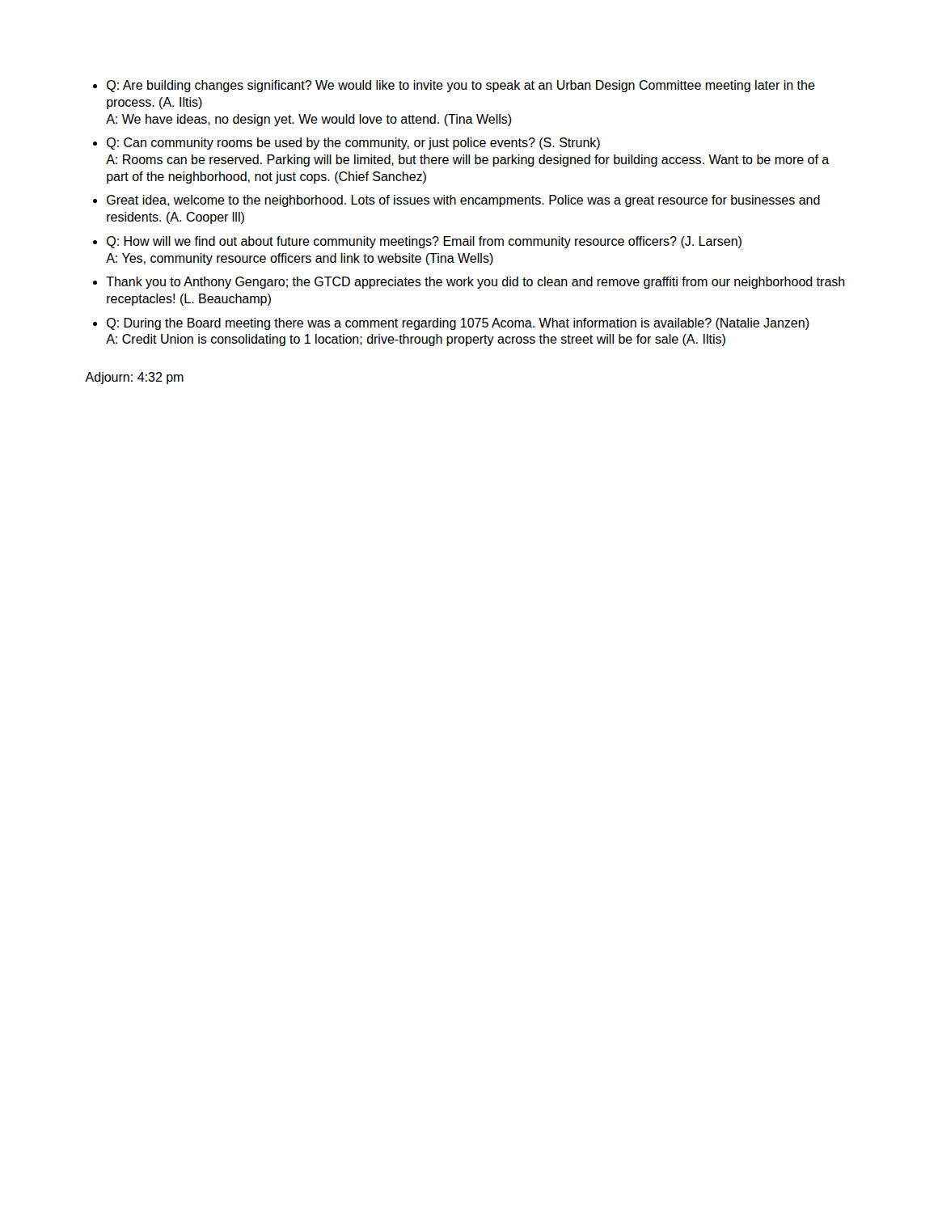Q: Are building changes significant? We would like to invite you to speak at an Urban Design Committee meeting later in the process. (A. Iltis)
A: We have ideas, no design yet. We would love to attend. (Tina Wells)
Q: Can community rooms be used by the community, or just police events? (S. Strunk)
A: Rooms can be reserved. Parking will be limited, but there will be parking designed for building access. Want to be more of a part of the neighborhood, not just cops. (Chief Sanchez)
Great idea, welcome to the neighborhood. Lots of issues with encampments. Police was a great resource for businesses and residents. (A. Cooper lll)
Q: How will we find out about future community meetings? Email from community resource officers? (J. Larsen)
A: Yes, community resource officers and link to website (Tina Wells)
Thank you to Anthony Gengaro; the GTCD appreciates the work you did to clean and remove graffiti from our neighborhood trash receptacles! (L. Beauchamp)
Q: During the Board meeting there was a comment regarding 1075 Acoma. What information is available? (Natalie Janzen)
A: Credit Union is consolidating to 1 location; drive-through property across the street will be for sale (A. Iltis)
Adjourn: 4:32 pm